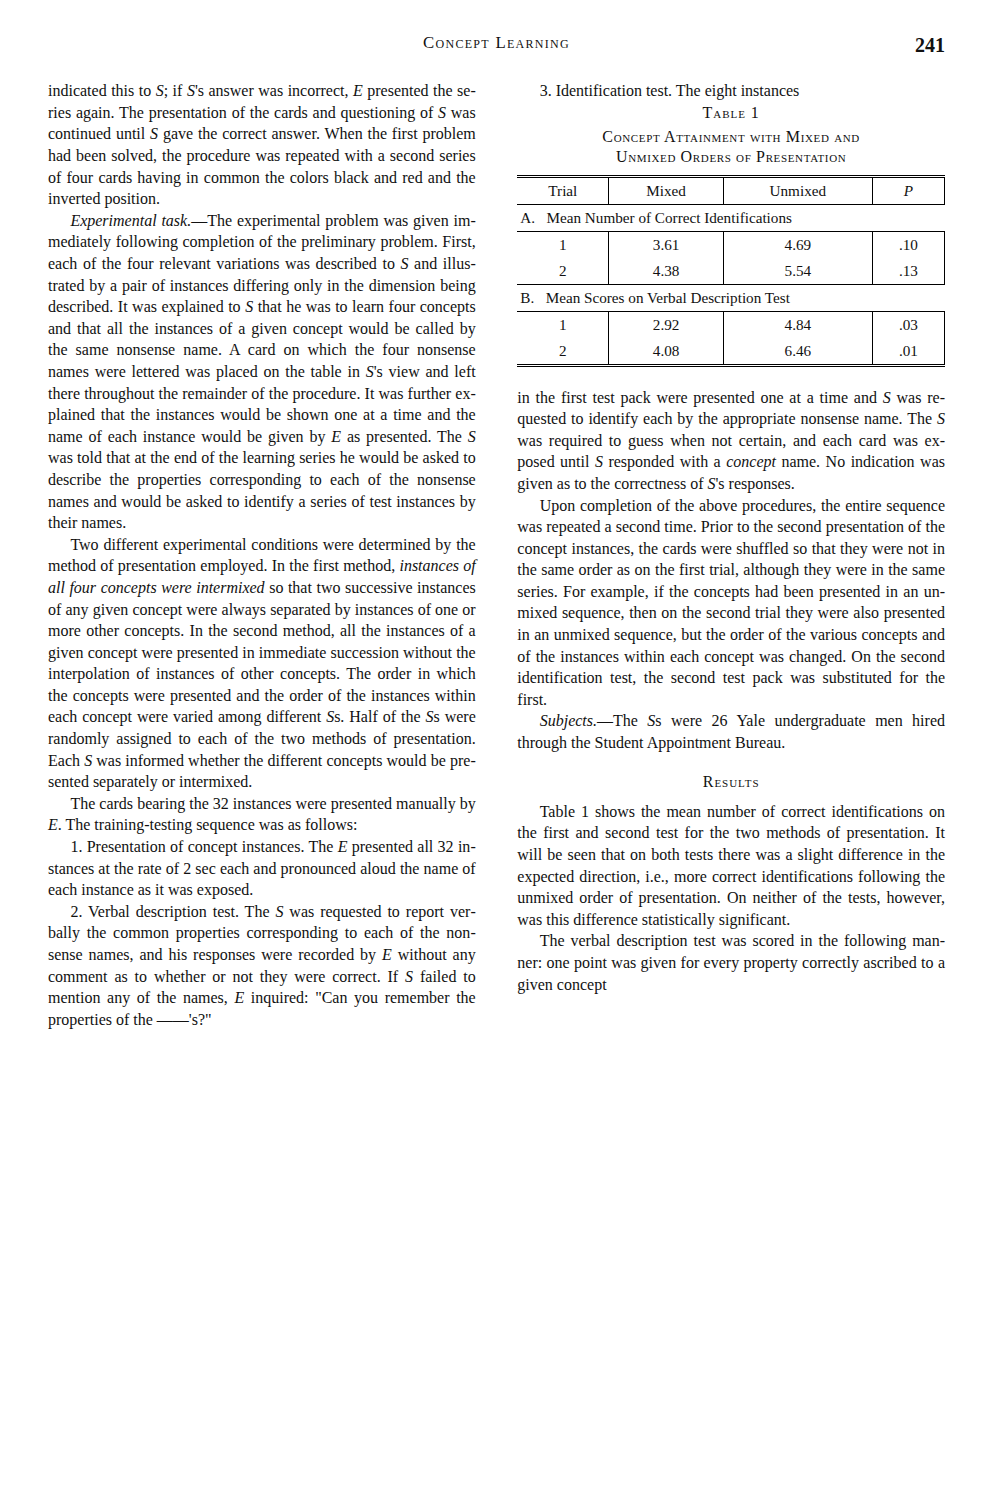Concept Learning 241
indicated this to S; if S's answer was incorrect, E presented the series again. The presentation of the cards and questioning of S was continued until S gave the correct answer. When the first problem had been solved, the procedure was repeated with a second series of four cards having in common the colors black and red and the inverted position.
Experimental task.—The experimental problem was given immediately following completion of the preliminary problem. First, each of the four relevant variations was described to S and illustrated by a pair of instances differing only in the dimension being described. It was explained to S that he was to learn four concepts and that all the instances of a given concept would be called by the same nonsense name. A card on which the four nonsense names were lettered was placed on the table in S's view and left there throughout the remainder of the procedure. It was further explained that the instances would be shown one at a time and the name of each instance would be given by E as presented. The S was told that at the end of the learning series he would be asked to describe the properties corresponding to each of the nonsense names and would be asked to identify a series of test instances by their names.
Two different experimental conditions were determined by the method of presentation employed. In the first method, instances of all four concepts were intermixed so that two successive instances of any given concept were always separated by instances of one or more other concepts. In the second method, all the instances of a given concept were presented in immediate succession without the interpolation of instances of other concepts. The order in which the concepts were presented and the order of the instances within each concept were varied among different Ss. Half of the Ss were randomly assigned to each of the two methods of presentation. Each S was informed whether the different concepts would be presented separately or intermixed.
The cards bearing the 32 instances were presented manually by E. The training-testing sequence was as follows:
1. Presentation of concept instances. The E presented all 32 instances at the rate of 2 sec each and pronounced aloud the name of each instance as it was exposed.
2. Verbal description test. The S was requested to report verbally the common properties corresponding to each of the nonsense names, and his responses were recorded by E without any comment as to whether or not they were correct. If S failed to mention any of the names, E inquired: "Can you remember the properties of the ——'s?"
3. Identification test. The eight instances
Table 1
Concept Attainment with Mixed and
Unmixed Orders of Presentation
| Trial | Mixed | Unmixed | P |
| --- | --- | --- | --- |
| A. Mean Number of Correct Identifications |
| 1 | 3.61 | 4.69 | .10 |
| 2 | 4.38 | 5.54 | .13 |
| B. Mean Scores on Verbal Description Test |
| 1 | 2.92 | 4.84 | .03 |
| 2 | 4.08 | 6.46 | .01 |
in the first test pack were presented one at a time and S was requested to identify each by the appropriate nonsense name. The S was required to guess when not certain, and each card was exposed until S responded with a concept name. No indication was given as to the correctness of S's responses.
Upon completion of the above procedures, the entire sequence was repeated a second time. Prior to the second presentation of the concept instances, the cards were shuffled so that they were not in the same order as on the first trial, although they were in the same series. For example, if the concepts had been presented in an unmixed sequence, then on the second trial they were also presented in an unmixed sequence, but the order of the various concepts and of the instances within each concept was changed. On the second identification test, the second test pack was substituted for the first.
Subjects.—The Ss were 26 Yale undergraduate men hired through the Student Appointment Bureau.
Results
Table 1 shows the mean number of correct identifications on the first and second test for the two methods of presentation. It will be seen that on both tests there was a slight difference in the expected direction, i.e., more correct identifications following the unmixed order of presentation. On neither of the tests, however, was this difference statistically significant.
The verbal description test was scored in the following manner: one point was given for every property correctly ascribed to a given concept